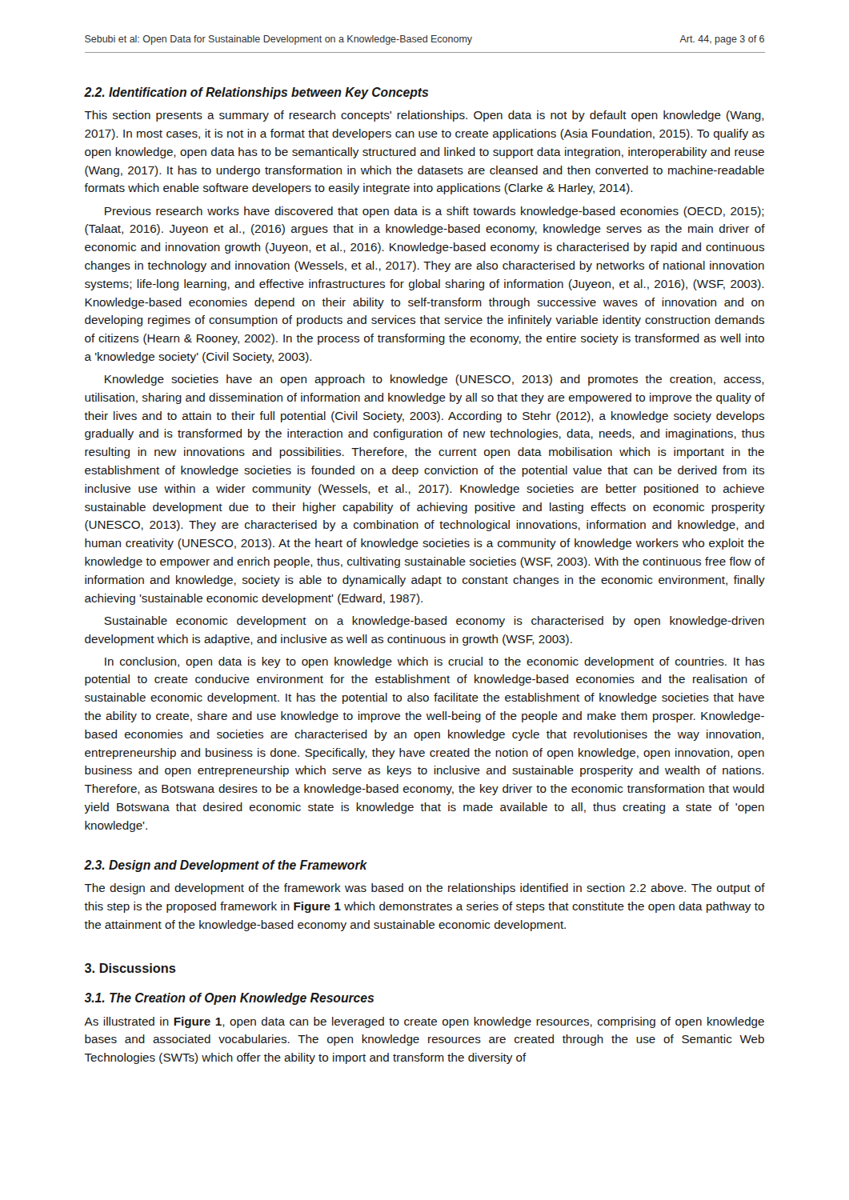Sebubi et al: Open Data for Sustainable Development on a Knowledge-Based Economy Art. 44, page 3 of 6
2.2. Identification of Relationships between Key Concepts
This section presents a summary of research concepts' relationships. Open data is not by default open knowledge (Wang, 2017). In most cases, it is not in a format that developers can use to create applications (Asia Foundation, 2015). To qualify as open knowledge, open data has to be semantically structured and linked to support data integration, interoperability and reuse (Wang, 2017). It has to undergo transformation in which the datasets are cleansed and then converted to machine-readable formats which enable software developers to easily integrate into applications (Clarke & Harley, 2014).
Previous research works have discovered that open data is a shift towards knowledge-based economies (OECD, 2015); (Talaat, 2016). Juyeon et al., (2016) argues that in a knowledge-based economy, knowledge serves as the main driver of economic and innovation growth (Juyeon, et al., 2016). Knowledge-based economy is characterised by rapid and continuous changes in technology and innovation (Wessels, et al., 2017). They are also characterised by networks of national innovation systems; life-long learning, and effective infrastructures for global sharing of information (Juyeon, et al., 2016), (WSF, 2003). Knowledge-based economies depend on their ability to self-transform through successive waves of innovation and on developing regimes of consumption of products and services that service the infinitely variable identity construction demands of citizens (Hearn & Rooney, 2002). In the process of transforming the economy, the entire society is transformed as well into a 'knowledge society' (Civil Society, 2003).
Knowledge societies have an open approach to knowledge (UNESCO, 2013) and promotes the creation, access, utilisation, sharing and dissemination of information and knowledge by all so that they are empowered to improve the quality of their lives and to attain to their full potential (Civil Society, 2003). According to Stehr (2012), a knowledge society develops gradually and is transformed by the interaction and configuration of new technologies, data, needs, and imaginations, thus resulting in new innovations and possibilities. Therefore, the current open data mobilisation which is important in the establishment of knowledge societies is founded on a deep conviction of the potential value that can be derived from its inclusive use within a wider community (Wessels, et al., 2017). Knowledge societies are better positioned to achieve sustainable development due to their higher capability of achieving positive and lasting effects on economic prosperity (UNESCO, 2013). They are characterised by a combination of technological innovations, information and knowledge, and human creativity (UNESCO, 2013). At the heart of knowledge societies is a community of knowledge workers who exploit the knowledge to empower and enrich people, thus, cultivating sustainable societies (WSF, 2003). With the continuous free flow of information and knowledge, society is able to dynamically adapt to constant changes in the economic environment, finally achieving 'sustainable economic development' (Edward, 1987).
Sustainable economic development on a knowledge-based economy is characterised by open knowledge-driven development which is adaptive, and inclusive as well as continuous in growth (WSF, 2003).
In conclusion, open data is key to open knowledge which is crucial to the economic development of countries. It has potential to create conducive environment for the establishment of knowledge-based economies and the realisation of sustainable economic development. It has the potential to also facilitate the establishment of knowledge societies that have the ability to create, share and use knowledge to improve the well-being of the people and make them prosper. Knowledge-based economies and societies are characterised by an open knowledge cycle that revolutionises the way innovation, entrepreneurship and business is done. Specifically, they have created the notion of open knowledge, open innovation, open business and open entrepreneurship which serve as keys to inclusive and sustainable prosperity and wealth of nations. Therefore, as Botswana desires to be a knowledge-based economy, the key driver to the economic transformation that would yield Botswana that desired economic state is knowledge that is made available to all, thus creating a state of 'open knowledge'.
2.3. Design and Development of the Framework
The design and development of the framework was based on the relationships identified in section 2.2 above. The output of this step is the proposed framework in Figure 1 which demonstrates a series of steps that constitute the open data pathway to the attainment of the knowledge-based economy and sustainable economic development.
3. Discussions
3.1. The Creation of Open Knowledge Resources
As illustrated in Figure 1, open data can be leveraged to create open knowledge resources, comprising of open knowledge bases and associated vocabularies. The open knowledge resources are created through the use of Semantic Web Technologies (SWTs) which offer the ability to import and transform the diversity of